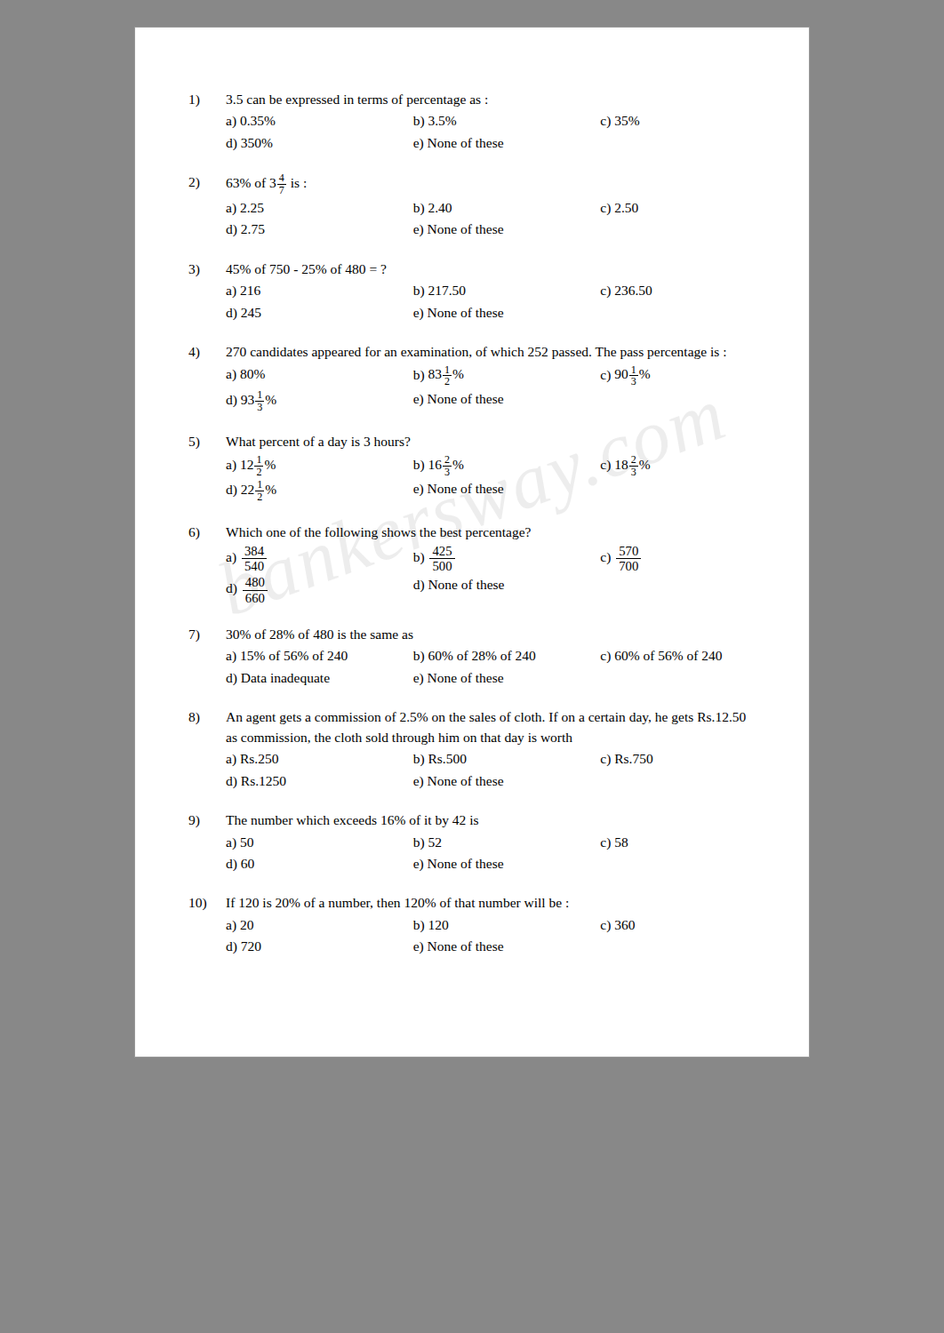bankersway.com
1) 3.5 can be expressed in terms of percentage as :
a) 0.35%
b) 3.5%
c) 35%
d) 350%
e) None of these
2) 63% of 347 is :
a) 2.25
b) 2.40
c) 2.50
d) 2.75
e) None of these
3) 45% of 750 - 25% of 480 = ?
a) 216
b) 217.50
c) 236.50
d) 245
e) None of these
4) 270 candidates appeared for an examination, of which 252 passed. The pass percentage is :
a) 80%
b) 8312%
c) 9013%
d) 9313%
e) None of these
5) What percent of a day is 3 hours?
a) 1212%
b) 1623%
c) 1823%
d) 2212%
e) None of these
6) Which one of the following shows the best percentage?
a) 384540
b) 425500
c) 570700
d) 480660
d) None of these
7) 30% of 28% of 480 is the same as
a) 15% of 56% of 240
b) 60% of 28% of 240
c) 60% of 56% of 240
d) Data inadequate
e) None of these
8) An agent gets a commission of 2.5% on the sales of cloth. If on a certain day, he gets Rs.12.50 as commission, the cloth sold through him on that day is worth
a) Rs.250
b) Rs.500
c) Rs.750
d) Rs.1250
e) None of these
9) The number which exceeds 16% of it by 42 is
a) 50
b) 52
c) 58
d) 60
e) None of these
10) If 120 is 20% of a number, then 120% of that number will be :
a) 20
b) 120
c) 360
d) 720
e) None of these